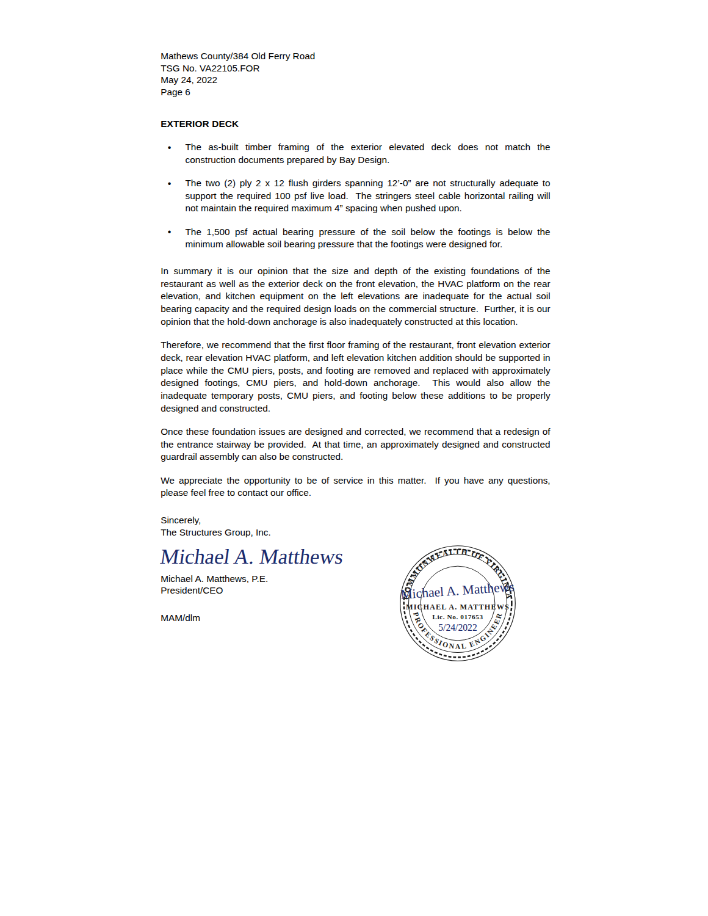Mathews County/384 Old Ferry Road
TSG No. VA22105.FOR
May 24, 2022
Page 6
EXTERIOR DECK
The as-built timber framing of the exterior elevated deck does not match the construction documents prepared by Bay Design.
The two (2) ply 2 x 12 flush girders spanning 12’-0” are not structurally adequate to support the required 100 psf live load. The stringers steel cable horizontal railing will not maintain the required maximum 4” spacing when pushed upon.
The 1,500 psf actual bearing pressure of the soil below the footings is below the minimum allowable soil bearing pressure that the footings were designed for.
In summary it is our opinion that the size and depth of the existing foundations of the restaurant as well as the exterior deck on the front elevation, the HVAC platform on the rear elevation, and kitchen equipment on the left elevations are inadequate for the actual soil bearing capacity and the required design loads on the commercial structure. Further, it is our opinion that the hold-down anchorage is also inadequately constructed at this location.
Therefore, we recommend that the first floor framing of the restaurant, front elevation exterior deck, rear elevation HVAC platform, and left elevation kitchen addition should be supported in place while the CMU piers, posts, and footing are removed and replaced with approximately designed footings, CMU piers, and hold-down anchorage. This would also allow the inadequate temporary posts, CMU piers, and footing below these additions to be properly designed and constructed.
Once these foundation issues are designed and corrected, we recommend that a redesign of the entrance stairway be provided. At that time, an approximately designed and constructed guardrail assembly can also be constructed.
We appreciate the opportunity to be of service in this matter. If you have any questions, please feel free to contact our office.
Sincerely,
The Structures Group, Inc.
Michael A. Matthews
Michael A. Matthews, P.E.
President/CEO
MAM/dlm
COMMONWEALTH OF VIRGINIA PROFESSIONAL ENGINEER Michael A. Matthews MICHAEL A. MATTHEWS Lic. No. 017653 5/24/2022